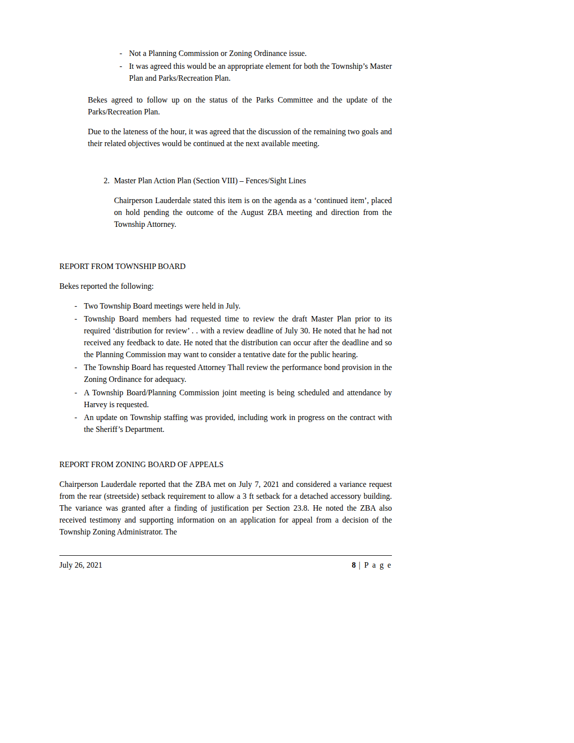Not a Planning Commission or Zoning Ordinance issue.
It was agreed this would be an appropriate element for both the Township’s Master Plan and Parks/Recreation Plan.
Bekes agreed to follow up on the status of the Parks Committee and the update of the Parks/Recreation Plan.
Due to the lateness of the hour, it was agreed that the discussion of the remaining two goals and their related objectives would be continued at the next available meeting.
Master Plan Action Plan (Section VIII) – Fences/Sight Lines
Chairperson Lauderdale stated this item is on the agenda as a ‘continued item’, placed on hold pending the outcome of the August ZBA meeting and direction from the Township Attorney.
Report from Township Board
Bekes reported the following:
Two Township Board meetings were held in July.
Township Board members had requested time to review the draft Master Plan prior to its required ‘distribution for review’ . . with a review deadline of July 30. He noted that he had not received any feedback to date. He noted that the distribution can occur after the deadline and so the Planning Commission may want to consider a tentative date for the public hearing.
The Township Board has requested Attorney Thall review the performance bond provision in the Zoning Ordinance for adequacy.
A Township Board/Planning Commission joint meeting is being scheduled and attendance by Harvey is requested.
An update on Township staffing was provided, including work in progress on the contract with the Sheriff’s Department.
Report from Zoning Board of Appeals
Chairperson Lauderdale reported that the ZBA met on July 7, 2021 and considered a variance request from the rear (streetside) setback requirement to allow a 3 ft setback for a detached accessory building. The variance was granted after a finding of justification per Section 23.8. He noted the ZBA also received testimony and supporting information on an application for appeal from a decision of the Township Zoning Administrator. The
July 26, 2021 8 | P a g e